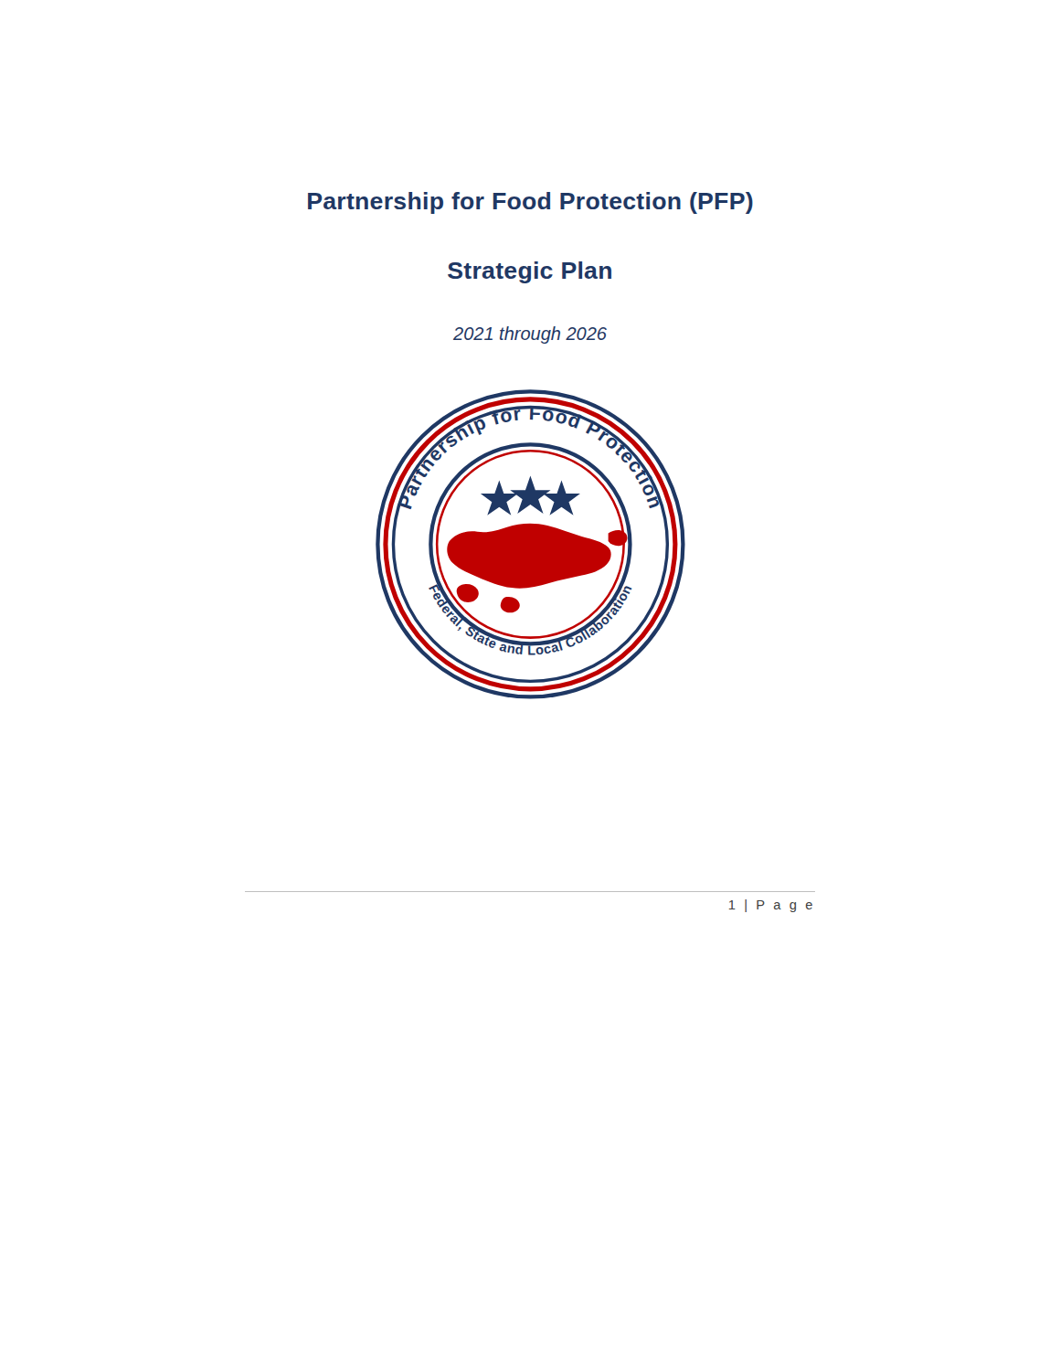Partnership for Food Protection (PFP)
Strategic Plan
2021 through 2026
Partnership for Food Protection Federal, State and Local Collaboration
1 | P a g e